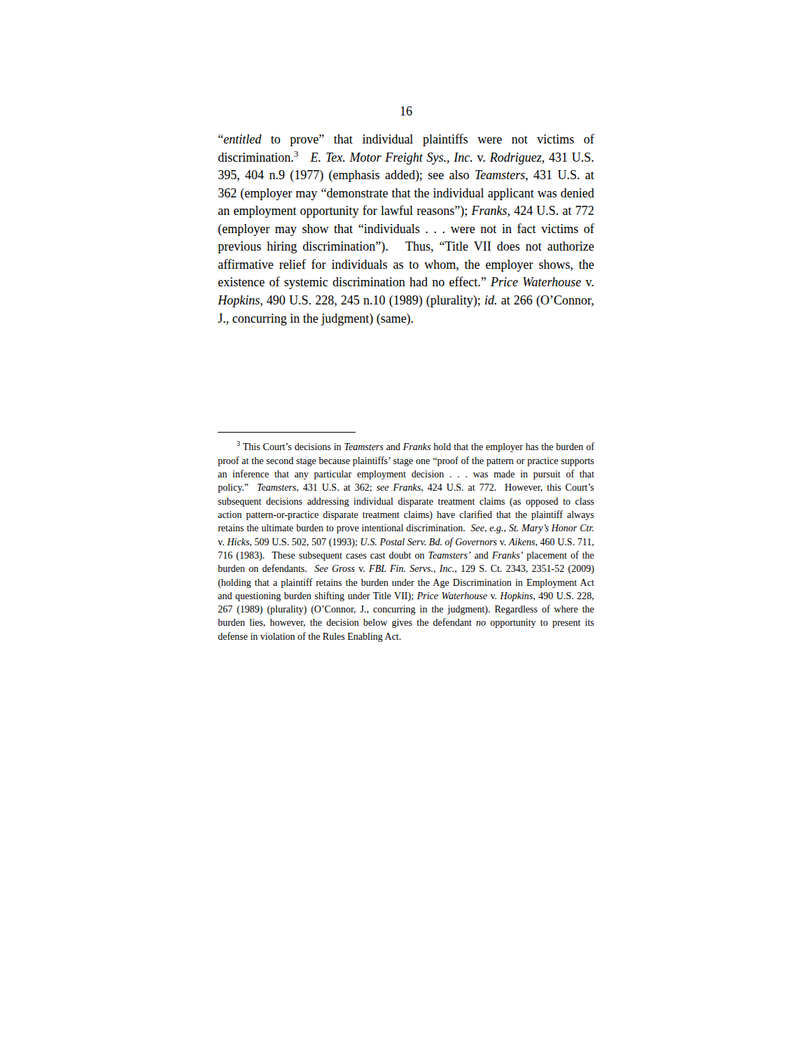16
“entitled to prove” that individual plaintiffs were not victims of discrimination.3 E. Tex. Motor Freight Sys., Inc. v. Rodriguez, 431 U.S. 395, 404 n.9 (1977) (emphasis added); see also Teamsters, 431 U.S. at 362 (employer may “demonstrate that the individual applicant was denied an employment opportunity for lawful reasons”); Franks, 424 U.S. at 772 (employer may show that “individuals . . . were not in fact victims of previous hiring discrimination”). Thus, “Title VII does not authorize affirmative relief for individuals as to whom, the employer shows, the existence of systemic discrimination had no effect.” Price Waterhouse v. Hopkins, 490 U.S. 228, 245 n.10 (1989) (plurality); id. at 266 (O’Connor, J., concurring in the judgment) (same).
3 This Court’s decisions in Teamsters and Franks hold that the employer has the burden of proof at the second stage because plaintiffs’ stage one “proof of the pattern or practice supports an inference that any particular employment decision . . . was made in pursuit of that policy.” Teamsters, 431 U.S. at 362; see Franks, 424 U.S. at 772. However, this Court’s subsequent decisions addressing individual disparate treatment claims (as opposed to class action pattern-or-practice disparate treatment claims) have clarified that the plaintiff always retains the ultimate burden to prove intentional discrimination. See, e.g., St. Mary’s Honor Ctr. v. Hicks, 509 U.S. 502, 507 (1993); U.S. Postal Serv. Bd. of Governors v. Aikens, 460 U.S. 711, 716 (1983). These subsequent cases cast doubt on Teamsters’ and Franks’ placement of the burden on defendants. See Gross v. FBL Fin. Servs., Inc., 129 S. Ct. 2343, 2351-52 (2009) (holding that a plaintiff retains the burden under the Age Discrimination in Employment Act and questioning burden shifting under Title VII); Price Waterhouse v. Hopkins, 490 U.S. 228, 267 (1989) (plurality) (O’Connor, J., concurring in the judgment). Regardless of where the burden lies, however, the decision below gives the defendant no opportunity to present its defense in violation of the Rules Enabling Act.